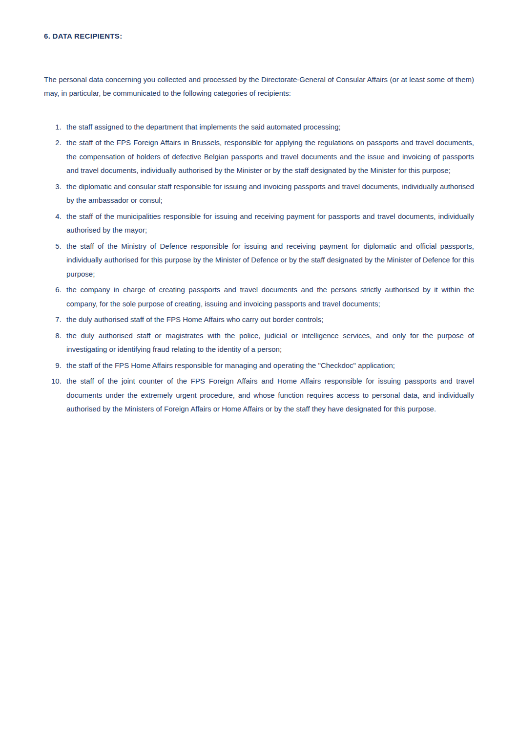6. DATA RECIPIENTS:
The personal data concerning you collected and processed by the Directorate-General of Consular Affairs (or at least some of them) may, in particular, be communicated to the following categories of recipients:
the staff assigned to the department that implements the said automated processing;
the staff of the FPS Foreign Affairs in Brussels, responsible for applying the regulations on passports and travel documents, the compensation of holders of defective Belgian passports and travel documents and the issue and invoicing of passports and travel documents, individually authorised by the Minister or by the staff designated by the Minister for this purpose;
the diplomatic and consular staff responsible for issuing and invoicing passports and travel documents, individually authorised by the ambassador or consul;
the staff of the municipalities responsible for issuing and receiving payment for passports and travel documents, individually authorised by the mayor;
the staff of the Ministry of Defence responsible for issuing and receiving payment for diplomatic and official passports, individually authorised for this purpose by the Minister of Defence or by the staff designated by the Minister of Defence for this purpose;
the company in charge of creating passports and travel documents and the persons strictly authorised by it within the company, for the sole purpose of creating, issuing and invoicing passports and travel documents;
the duly authorised staff of the FPS Home Affairs who carry out border controls;
the duly authorised staff or magistrates with the police, judicial or intelligence services, and only for the purpose of investigating or identifying fraud relating to the identity of a person;
the staff of the FPS Home Affairs responsible for managing and operating the "Checkdoc" application;
the staff of the joint counter of the FPS Foreign Affairs and Home Affairs responsible for issuing passports and travel documents under the extremely urgent procedure, and whose function requires access to personal data, and individually authorised by the Ministers of Foreign Affairs or Home Affairs or by the staff they have designated for this purpose.